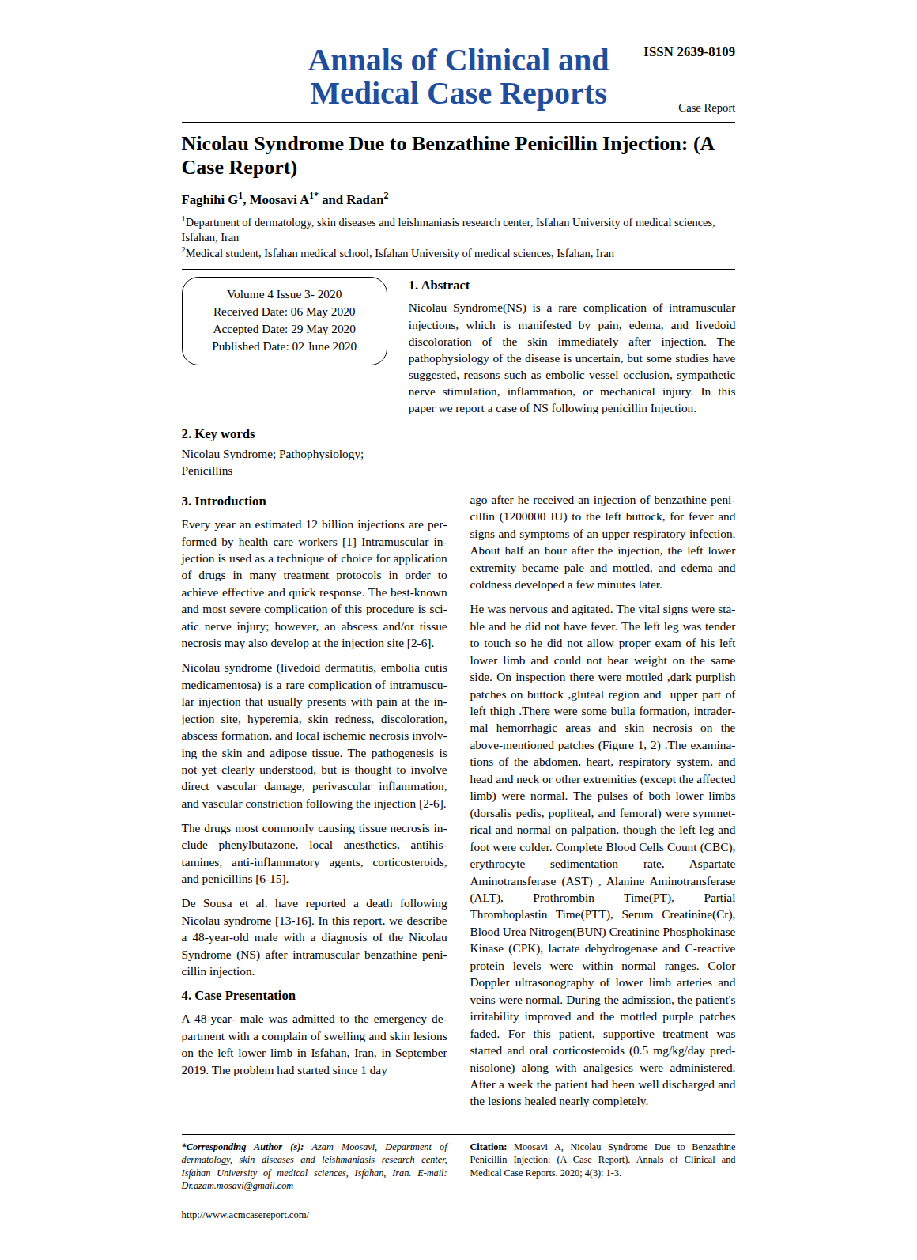ISSN 2639-8109
Annals of Clinical and Medical Case Reports
Case Report
Nicolau Syndrome Due to Benzathine Penicillin Injection: (A Case Report)
Faghihi G1, Moosavi A1* and Radan2
1Department of dermatology, skin diseases and leishmaniasis research center, Isfahan University of medical sciences, Isfahan, Iran
2Medical student, Isfahan medical school, Isfahan University of medical sciences, Isfahan, Iran
Volume 4 Issue 3- 2020
Received Date: 06 May 2020
Accepted Date: 29 May 2020
Published Date: 02 June 2020
1. Abstract
Nicolau Syndrome(NS) is a rare complication of intramuscular injections, which is manifested by pain, edema, and livedoid discoloration of the skin immediately after injection. The pathophysiology of the disease is uncertain, but some studies have suggested, reasons such as embolic vessel occlusion, sympathetic nerve stimulation, inflammation, or mechanical injury. In this paper we report a case of NS following penicillin Injection.
2. Key words
Nicolau Syndrome; Pathophysiology; Penicillins
3. Introduction
Every year an estimated 12 billion injections are performed by health care workers [1] Intramuscular injection is used as a technique of choice for application of drugs in many treatment protocols in order to achieve effective and quick response. The best-known and most severe complication of this procedure is sciatic nerve injury; however, an abscess and/or tissue necrosis may also develop at the injection site [2-6].
Nicolau syndrome (livedoid dermatitis, embolia cutis medicamentosa) is a rare complication of intramuscular injection that usually presents with pain at the injection site, hyperemia, skin redness, discoloration, abscess formation, and local ischemic necrosis involving the skin and adipose tissue. The pathogenesis is not yet clearly understood, but is thought to involve direct vascular damage, perivascular inflammation, and vascular constriction following the injection [2-6].
The drugs most commonly causing tissue necrosis include phenylbutazone, local anesthetics, antihistamines, anti-inflammatory agents, corticosteroids, and penicillins [6-15].
De Sousa et al. have reported a death following Nicolau syndrome [13-16]. In this report, we describe a 48-year-old male with a diagnosis of the Nicolau Syndrome (NS) after intramuscular benzathine penicillin injection.
4. Case Presentation
A 48-year- male was admitted to the emergency department with a complain of swelling and skin lesions on the left lower limb in Isfahan, Iran, in September 2019. The problem had started since 1 day
ago after he received an injection of benzathine penicillin (1200000 IU) to the left buttock, for fever and signs and symptoms of an upper respiratory infection. About half an hour after the injection, the left lower extremity became pale and mottled, and edema and coldness developed a few minutes later.
He was nervous and agitated. The vital signs were stable and he did not have fever. The left leg was tender to touch so he did not allow proper exam of his left lower limb and could not bear weight on the same side. On inspection there were mottled ,dark purplish patches on buttock ,gluteal region and upper part of left thigh .There were some bulla formation, intradermal hemorrhagic areas and skin necrosis on the above-mentioned patches (Figure 1, 2) .The examinations of the abdomen, heart, respiratory system, and head and neck or other extremities (except the affected limb) were normal. The pulses of both lower limbs (dorsalis pedis, popliteal, and femoral) were symmetrical and normal on palpation, though the left leg and foot were colder. Complete Blood Cells Count (CBC), erythrocyte sedimentation rate, Aspartate Aminotransferase (AST) , Alanine Aminotransferase (ALT), Prothrombin Time(PT), Partial Thromboplastin Time(PTT), Serum Creatinine(Cr), Blood Urea Nitrogen(BUN) Creatinine Phosphokinase Kinase (CPK), lactate dehydrogenase and C-reactive protein levels were within normal ranges. Color Doppler ultrasonography of lower limb arteries and veins were normal. During the admission, the patient's irritability improved and the mottled purple patches faded. For this patient, supportive treatment was started and oral corticosteroids (0.5 mg/kg/day prednisolone) along with analgesics were administered. After a week the patient had been well discharged and the lesions healed nearly completely.
*Corresponding Author (s): Azam Moosavi, Department of dermatology, skin diseases and leishmaniasis research center, Isfahan University of medical sciences, Isfahan, Iran. E-mail: Dr.azam.mosavi@gmail.com
Citation: Moosavi A, Nicolau Syndrome Due to Benzathine Penicillin Injection: (A Case Report). Annals of Clinical and Medical Case Reports. 2020; 4(3): 1-3.
http://www.acmcasereport.com/